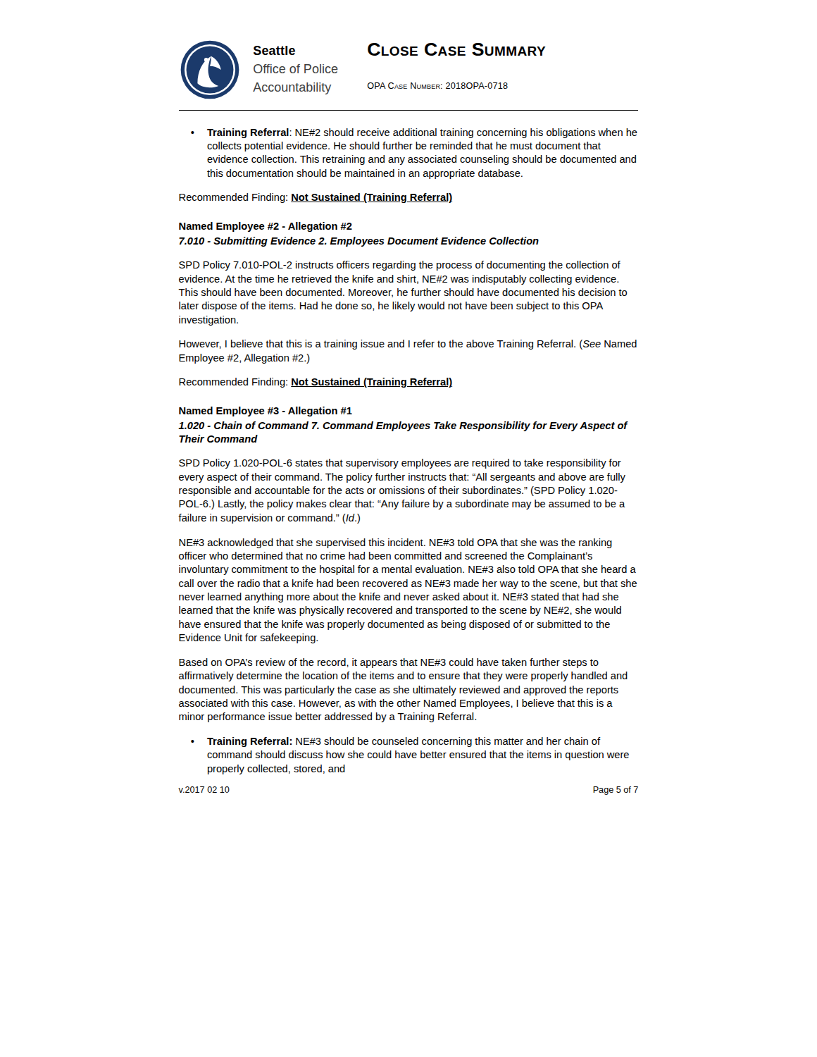Seattle
Office of Police
Accountability
Close Case Summary
OPA Case Number: 2018OPA-0718
Training Referral: NE#2 should receive additional training concerning his obligations when he collects potential evidence. He should further be reminded that he must document that evidence collection. This retraining and any associated counseling should be documented and this documentation should be maintained in an appropriate database.
Recommended Finding: Not Sustained (Training Referral)
Named Employee #2 - Allegation #2
7.010 - Submitting Evidence 2. Employees Document Evidence Collection
SPD Policy 7.010-POL-2 instructs officers regarding the process of documenting the collection of evidence. At the time he retrieved the knife and shirt, NE#2 was indisputably collecting evidence. This should have been documented. Moreover, he further should have documented his decision to later dispose of the items. Had he done so, he likely would not have been subject to this OPA investigation.
However, I believe that this is a training issue and I refer to the above Training Referral. (See Named Employee #2, Allegation #2.)
Recommended Finding: Not Sustained (Training Referral)
Named Employee #3 - Allegation #1
1.020 - Chain of Command 7. Command Employees Take Responsibility for Every Aspect of Their Command
SPD Policy 1.020-POL-6 states that supervisory employees are required to take responsibility for every aspect of their command. The policy further instructs that: “All sergeants and above are fully responsible and accountable for the acts or omissions of their subordinates.” (SPD Policy 1.020-POL-6.) Lastly, the policy makes clear that: “Any failure by a subordinate may be assumed to be a failure in supervision or command.” (Id.)
NE#3 acknowledged that she supervised this incident. NE#3 told OPA that she was the ranking officer who determined that no crime had been committed and screened the Complainant’s involuntary commitment to the hospital for a mental evaluation. NE#3 also told OPA that she heard a call over the radio that a knife had been recovered as NE#3 made her way to the scene, but that she never learned anything more about the knife and never asked about it. NE#3 stated that had she learned that the knife was physically recovered and transported to the scene by NE#2, she would have ensured that the knife was properly documented as being disposed of or submitted to the Evidence Unit for safekeeping.
Based on OPA’s review of the record, it appears that NE#3 could have taken further steps to affirmatively determine the location of the items and to ensure that they were properly handled and documented. This was particularly the case as she ultimately reviewed and approved the reports associated with this case. However, as with the other Named Employees, I believe that this is a minor performance issue better addressed by a Training Referral.
Training Referral: NE#3 should be counseled concerning this matter and her chain of command should discuss how she could have better ensured that the items in question were properly collected, stored, and
v.2017 02 10
Page 5 of 7